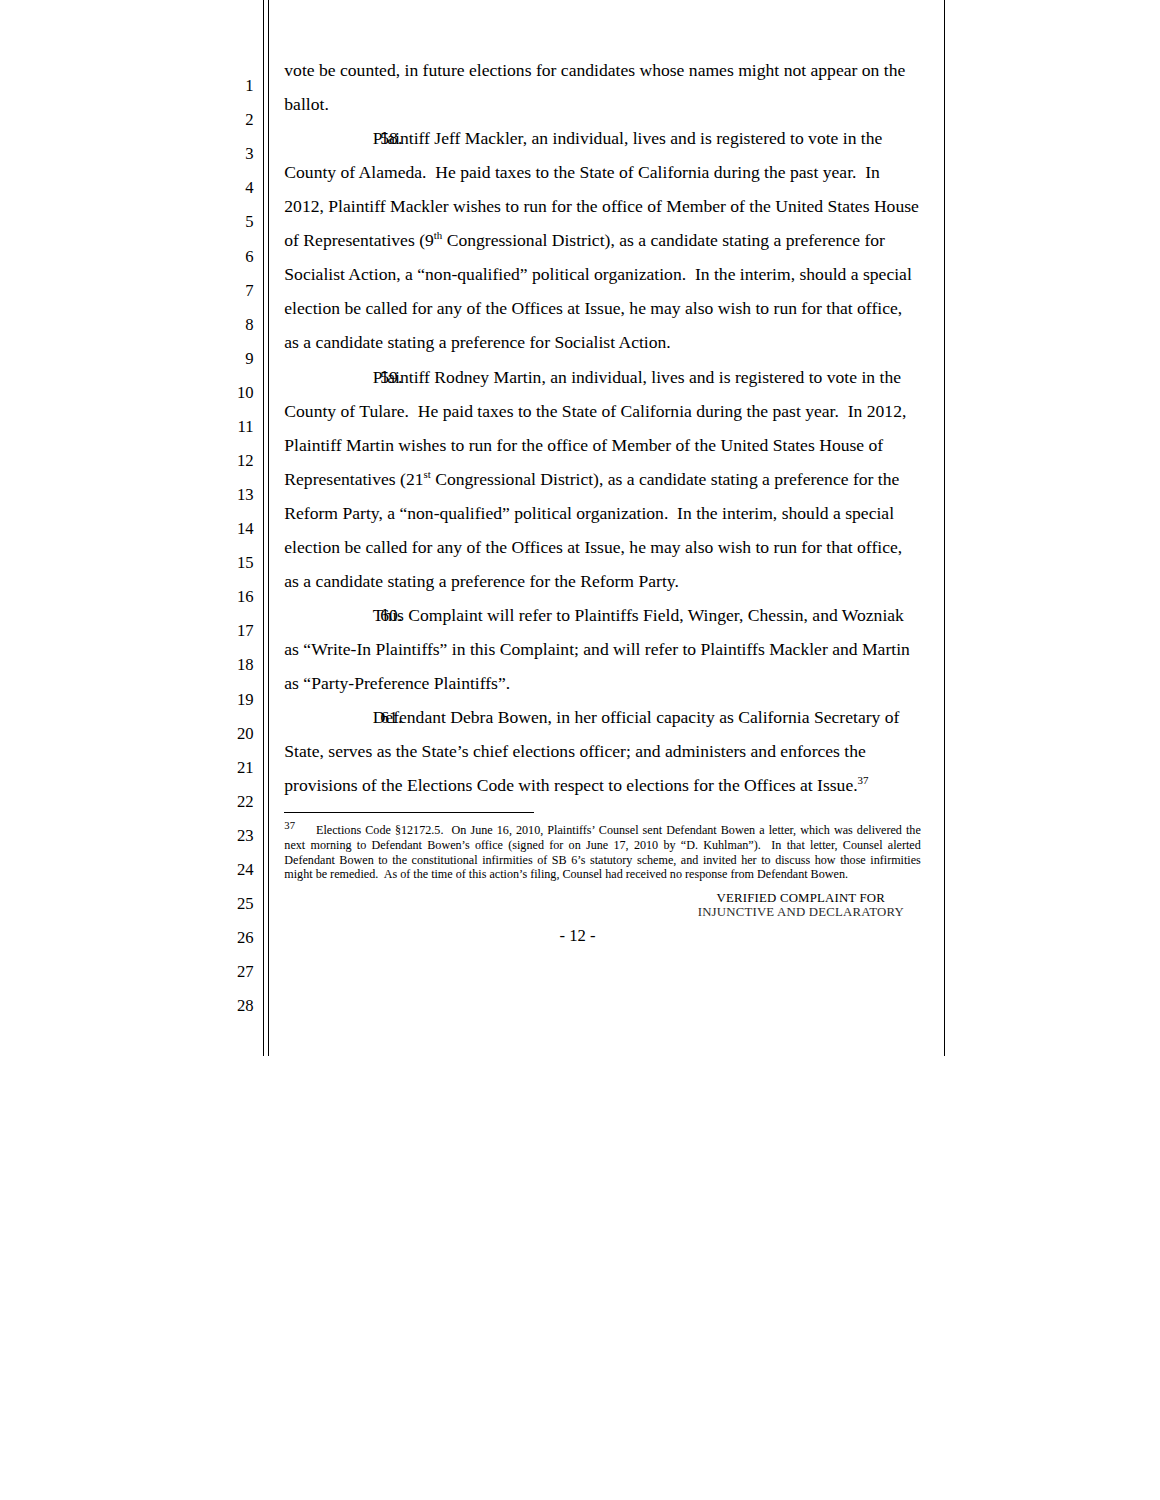1
2
3
4
5
6
7
8
9
10
11
12
13
14
15
16
17
18
19
20
21
22
23
24
25
26
27
28
vote be counted, in future elections for candidates whose names might not appear on the ballot.
58. Plaintiff Jeff Mackler, an individual, lives and is registered to vote in the County of Alameda. He paid taxes to the State of California during the past year. In 2012, Plaintiff Mackler wishes to run for the office of Member of the United States House of Representatives (9th Congressional District), as a candidate stating a preference for Socialist Action, a “non-qualified” political organization. In the interim, should a special election be called for any of the Offices at Issue, he may also wish to run for that office, as a candidate stating a preference for Socialist Action.
59. Plaintiff Rodney Martin, an individual, lives and is registered to vote in the County of Tulare. He paid taxes to the State of California during the past year. In 2012, Plaintiff Martin wishes to run for the office of Member of the United States House of Representatives (21st Congressional District), as a candidate stating a preference for the Reform Party, a “non-qualified” political organization. In the interim, should a special election be called for any of the Offices at Issue, he may also wish to run for that office, as a candidate stating a preference for the Reform Party.
60. This Complaint will refer to Plaintiffs Field, Winger, Chessin, and Wozniak as “Write-In Plaintiffs” in this Complaint; and will refer to Plaintiffs Mackler and Martin as “Party-Preference Plaintiffs”.
61. Defendant Debra Bowen, in her official capacity as California Secretary of State, serves as the State’s chief elections officer; and administers and enforces the provisions of the Elections Code with respect to elections for the Offices at Issue.37
37 Elections Code §12172.5. On June 16, 2010, Plaintiffs’ Counsel sent Defendant Bowen a letter, which was delivered the next morning to Defendant Bowen’s office (signed for on June 17, 2010 by “D. Kuhlman”). In that letter, Counsel alerted Defendant Bowen to the constitutional infirmities of SB 6’s statutory scheme, and invited her to discuss how those infirmities might be remedied. As of the time of this action’s filing, Counsel had received no response from Defendant Bowen.
- 12 -
VERIFIED COMPLAINT FOR INJUNCTIVE AND DECLARATORY RELIEF